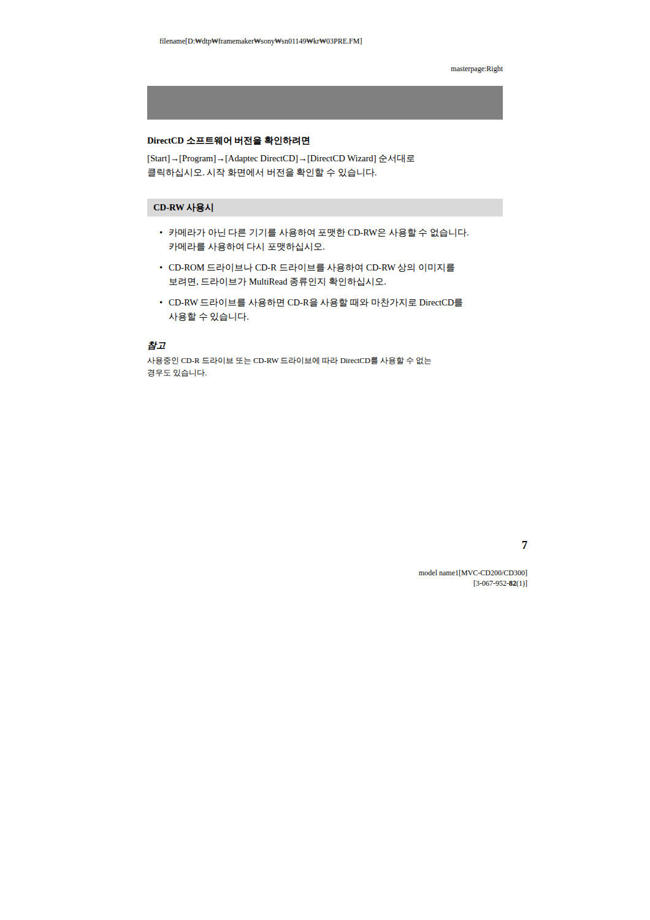filename[D:₩dtp₩framemaker₩sony₩sn01149₩kr₩03PRE.FM]
masterpage:Right
DirectCD 소프트웨어 버전을 확인하려면
[Start]→[Program]→[Adaptec DirectCD]→[DirectCD Wizard] 순서대로
클릭하십시오. 시작 화면에서 버전을 확인할 수 있습니다.
CD-RW 사용시
카메라가 아닌 다른 기기를 사용하여 포맷한 CD-RW은 사용할 수 없습니다.
카메라를 사용하여 다시 포맷하십시오.
CD-ROM 드라이브나 CD-R 드라이브를 사용하여 CD-RW 상의 이미지를
보려면, 드라이브가 MultiRead 종류인지 확인하십시오.
CD-RW 드라이브를 사용하면 CD-R을 사용할 때와 마찬가지로 DirectCD를
사용할 수 있습니다.
참고
사용중인 CD-R 드라이브 또는 CD-RW 드라이브에 따라 DirectCD를 사용할 수 없는
경우도 있습니다.
7
model name1[MVC-CD200/CD300]
[3-067-952-82(1)]